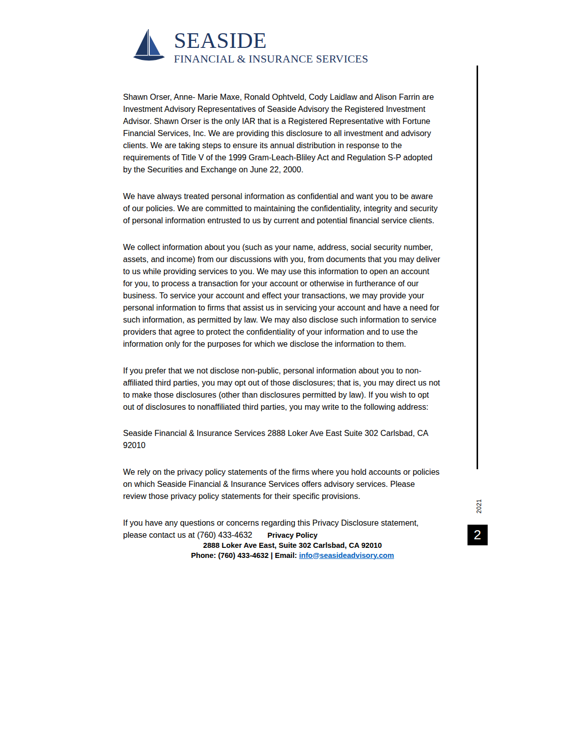SEASIDE FINANCIAL & INSURANCE SERVICES
Shawn Orser, Anne- Marie Maxe, Ronald Ophtveld, Cody Laidlaw and Alison Farrin are Investment Advisory Representatives of Seaside Advisory the Registered Investment Advisor. Shawn Orser is the only IAR that is a Registered Representative with Fortune Financial Services, Inc. We are providing this disclosure to all investment and advisory clients. We are taking steps to ensure its annual distribution in response to the requirements of Title V of the 1999 Gram-Leach-Bliley Act and Regulation S-P adopted by the Securities and Exchange on June 22, 2000.
We have always treated personal information as confidential and want you to be aware of our policies. We are committed to maintaining the confidentiality, integrity and security of personal information entrusted to us by current and potential financial service clients.
We collect information about you (such as your name, address, social security number, assets, and income) from our discussions with you, from documents that you may deliver to us while providing services to you. We may use this information to open an account for you, to process a transaction for your account or otherwise in furtherance of our business. To service your account and effect your transactions, we may provide your personal information to firms that assist us in servicing your account and have a need for such information, as permitted by law. We may also disclose such information to service providers that agree to protect the confidentiality of your information and to use the information only for the purposes for which we disclose the information to them.
If you prefer that we not disclose non-public, personal information about you to non-affiliated third parties, you may opt out of those disclosures; that is, you may direct us not to make those disclosures (other than disclosures permitted by law). If you wish to opt out of disclosures to nonaffiliated third parties, you may write to the following address:
Seaside Financial & Insurance Services 2888 Loker Ave East Suite 302 Carlsbad, CA 92010
We rely on the privacy policy statements of the firms where you hold accounts or policies on which Seaside Financial & Insurance Services offers advisory services. Please review those privacy policy statements for their specific provisions.
If you have any questions or concerns regarding this Privacy Disclosure statement, please contact us at (760) 433-4632
2021
2
Privacy Policy 2888 Loker Ave East, Suite 302 Carlsbad, CA 92010 Phone: (760) 433-4632 | Email: info@seasideadvisory.com